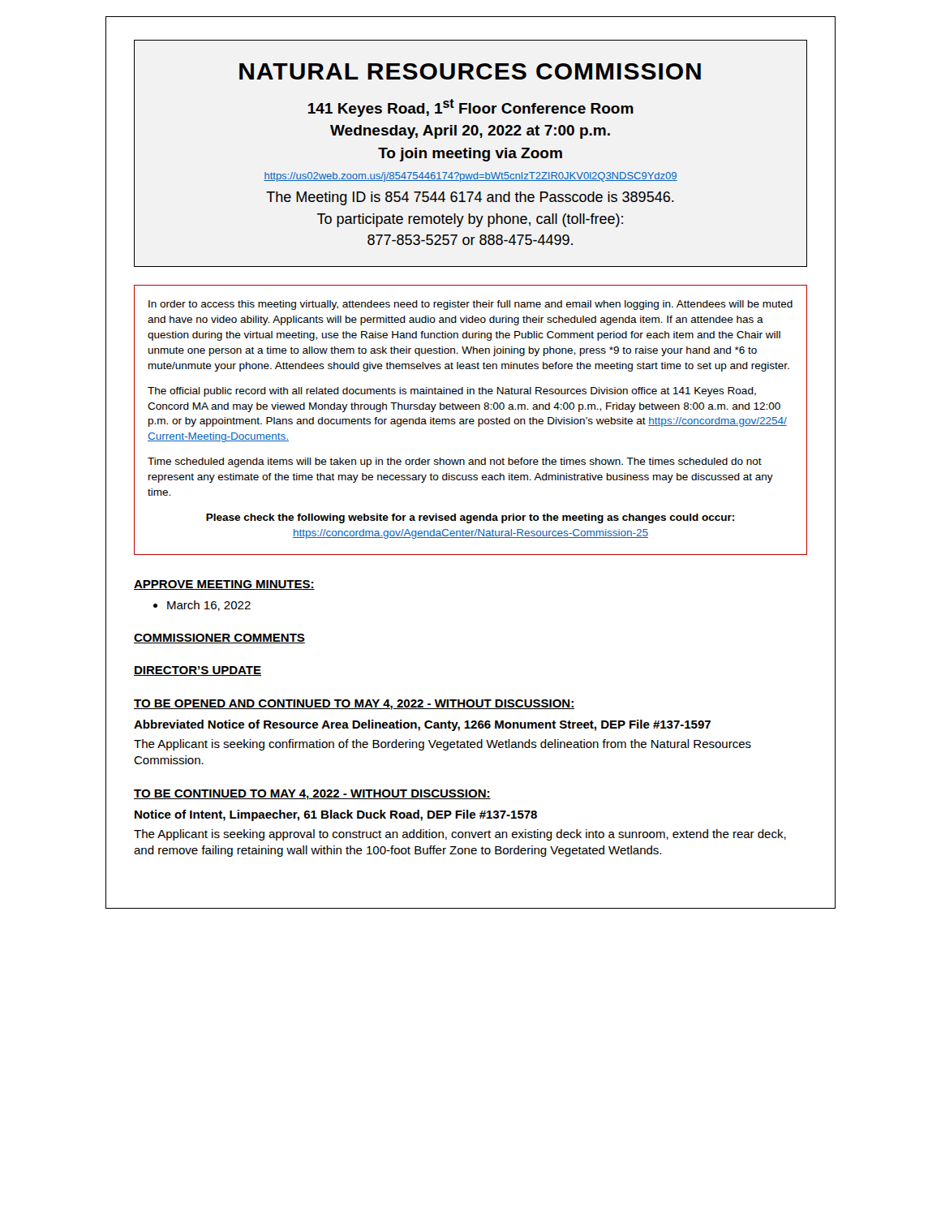NATURAL RESOURCES COMMISSION
141 Keyes Road, 1st Floor Conference Room
Wednesday, April 20, 2022 at 7:00 p.m.
To join meeting via Zoom
https://us02web.zoom.us/j/85475446174?pwd=bWt5cnIzT2ZIR0JKV0l2Q3NDSC9Ydz09
The Meeting ID is 854 7544 6174 and the Passcode is 389546.
To participate remotely by phone, call (toll-free):
877-853-5257 or 888-475-4499.
In order to access this meeting virtually, attendees need to register their full name and email when logging in. Attendees will be muted and have no video ability. Applicants will be permitted audio and video during their scheduled agenda item. If an attendee has a question during the virtual meeting, use the Raise Hand function during the Public Comment period for each item and the Chair will unmute one person at a time to allow them to ask their question. When joining by phone, press *9 to raise your hand and *6 to mute/unmute your phone. Attendees should give themselves at least ten minutes before the meeting start time to set up and register.
The official public record with all related documents is maintained in the Natural Resources Division office at 141 Keyes Road, Concord MA and may be viewed Monday through Thursday between 8:00 a.m. and 4:00 p.m., Friday between 8:00 a.m. and 12:00 p.m. or by appointment. Plans and documents for agenda items are posted on the Division’s website at https://concordma.gov/2254/Current-Meeting-Documents.
Time scheduled agenda items will be taken up in the order shown and not before the times shown. The times scheduled do not represent any estimate of the time that may be necessary to discuss each item. Administrative business may be discussed at any time.
Please check the following website for a revised agenda prior to the meeting as changes could occur: https://concordma.gov/AgendaCenter/Natural-Resources-Commission-25
APPROVE MEETING MINUTES:
March 16, 2022
COMMISSIONER COMMENTS
DIRECTOR’S UPDATE
TO BE OPENED AND CONTINUED TO MAY 4, 2022 - WITHOUT DISCUSSION:
Abbreviated Notice of Resource Area Delineation, Canty, 1266 Monument Street, DEP File #137-1597
The Applicant is seeking confirmation of the Bordering Vegetated Wetlands delineation from the Natural Resources Commission.
TO BE CONTINUED TO MAY 4, 2022 - WITHOUT DISCUSSION:
Notice of Intent, Limpaecher, 61 Black Duck Road, DEP File #137-1578
The Applicant is seeking approval to construct an addition, convert an existing deck into a sunroom, extend the rear deck, and remove failing retaining wall within the 100-foot Buffer Zone to Bordering Vegetated Wetlands.